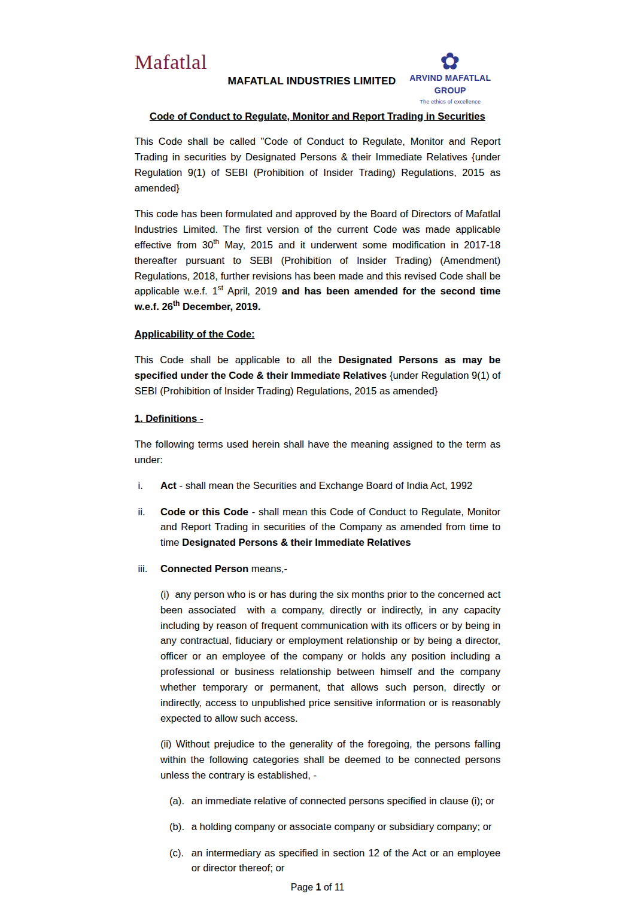Mafatlal
MAFATLAL INDUSTRIES LIMITED
✿
ARVIND MAFATLAL GROUP
The ethics of excellence
Code of Conduct to Regulate, Monitor and Report Trading in Securities
This Code shall be called "Code of Conduct to Regulate, Monitor and Report Trading in securities by Designated Persons & their Immediate Relatives {under Regulation 9(1) of SEBI (Prohibition of Insider Trading) Regulations, 2015 as amended}
This code has been formulated and approved by the Board of Directors of Mafatlal Industries Limited. The first version of the current Code was made applicable effective from 30th May, 2015 and it underwent some modification in 2017-18 thereafter pursuant to SEBI (Prohibition of Insider Trading) (Amendment) Regulations, 2018, further revisions has been made and this revised Code shall be applicable w.e.f. 1st April, 2019 and has been amended for the second time w.e.f. 26th December, 2019.
Applicability of the Code:
This Code shall be applicable to all the Designated Persons as may be specified under the Code & their Immediate Relatives {under Regulation 9(1) of SEBI (Prohibition of Insider Trading) Regulations, 2015 as amended}
1. Definitions -
The following terms used herein shall have the meaning assigned to the term as under:
i. Act - shall mean the Securities and Exchange Board of India Act, 1992
ii. Code or this Code - shall mean this Code of Conduct to Regulate, Monitor and Report Trading in securities of the Company as amended from time to time Designated Persons & their Immediate Relatives
iii. Connected Person means,-
(i) any person who is or has during the six months prior to the concerned act been associated with a company, directly or indirectly, in any capacity including by reason of frequent communication with its officers or by being in any contractual, fiduciary or employment relationship or by being a director, officer or an employee of the company or holds any position including a professional or business relationship between himself and the company whether temporary or permanent, that allows such person, directly or indirectly, access to unpublished price sensitive information or is reasonably expected to allow such access.
(ii) Without prejudice to the generality of the foregoing, the persons falling within the following categories shall be deemed to be connected persons unless the contrary is established, -
(a). an immediate relative of connected persons specified in clause (i); or
(b). a holding company or associate company or subsidiary company; or
(c). an intermediary as specified in section 12 of the Act or an employee or director thereof; or
Page 1 of 11